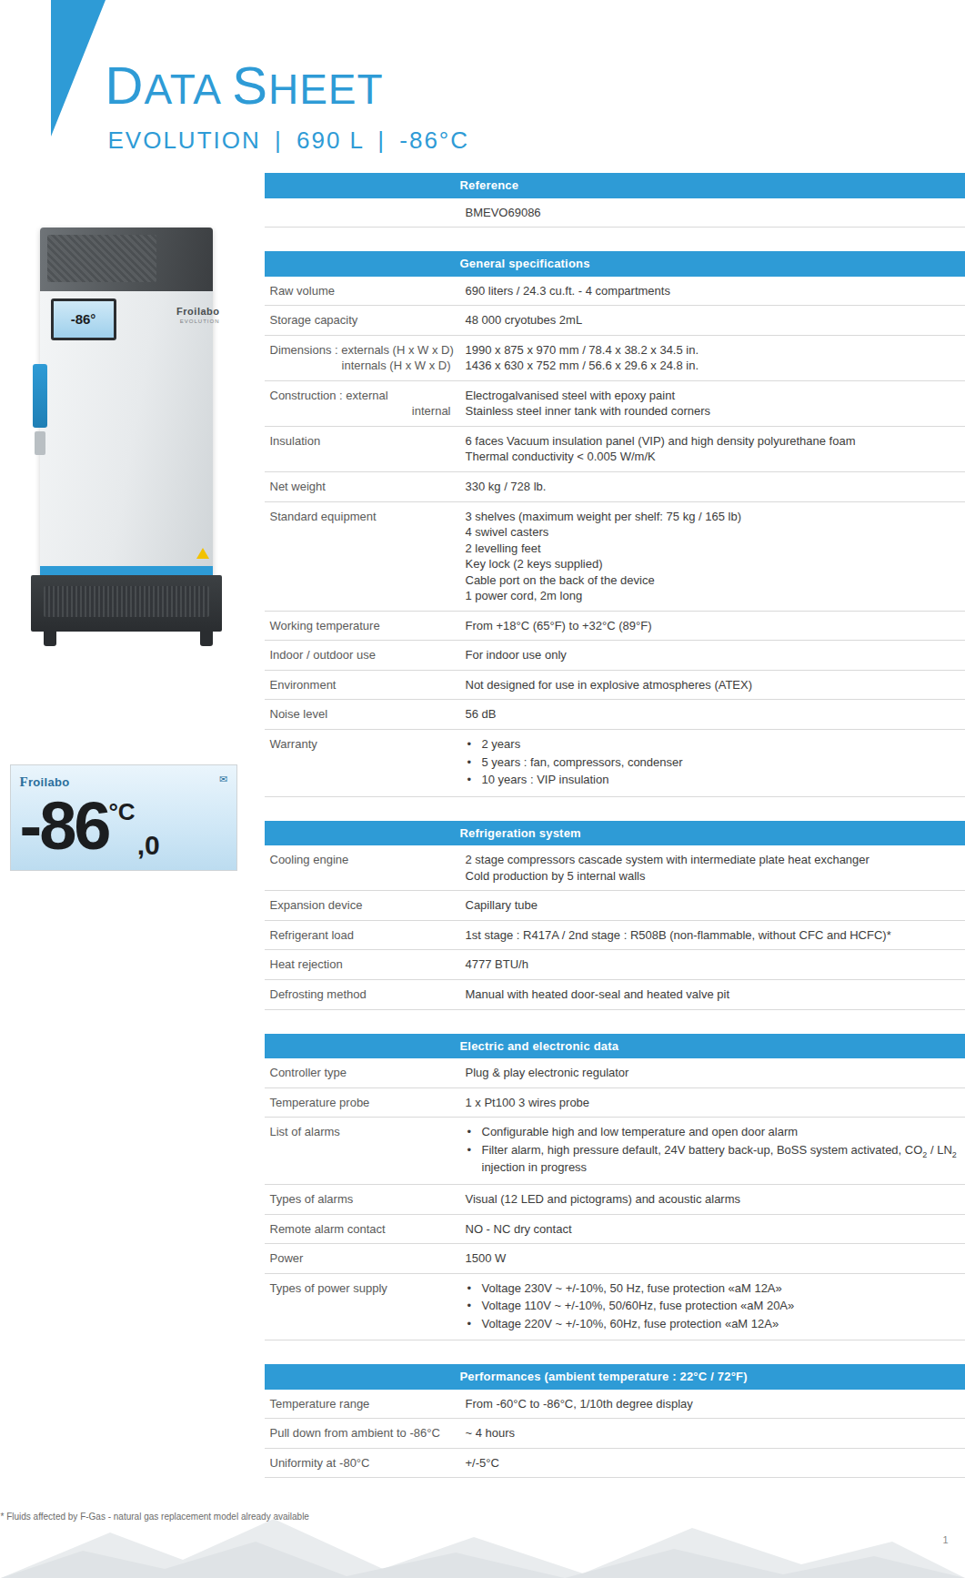DATA SHEET
EVOLUTION | 690 L | -86°C
-86°
Froilabo EVOLUTION
Froilabo
✉
-86°C,0
Reference
| | BMEVO69086 |
General specifications
| Raw volume | 690 liters / 24.3 cu.ft. - 4 compartments |
| Storage capacity | 48 000 cryotubes 2mL |
| Dimensions : externals (H x W x D) internals (H x W x D) | 1990 x 875 x 970 mm / 78.4 x 38.2 x 34.5 in. 1436 x 630 x 752 mm / 56.6 x 29.6 x 24.8 in. |
| Construction : external internal | Electrogalvanised steel with epoxy paint Stainless steel inner tank with rounded corners |
| Insulation | 6 faces Vacuum insulation panel (VIP) and high density polyurethane foam Thermal conductivity < 0.005 W/m/K |
| Net weight | 330 kg / 728 lb. |
| Standard equipment | 3 shelves (maximum weight per shelf: 75 kg / 165 lb) 4 swivel casters 2 levelling feet Key lock (2 keys supplied) Cable port on the back of the device 1 power cord, 2m long |
| Working temperature | From +18°C (65°F) to +32°C (89°F) |
| Indoor / outdoor use | For indoor use only |
| Environment | Not designed for use in explosive atmospheres (ATEX) |
| Noise level | 56 dB |
| Warranty | 2 years 5 years : fan, compressors, condenser 10 years : VIP insulation |
Refrigeration system
| Cooling engine | 2 stage compressors cascade system with intermediate plate heat exchanger Cold production by 5 internal walls |
| Expansion device | Capillary tube |
| Refrigerant load | 1st stage : R417A / 2nd stage : R508B (non-flammable, without CFC and HCFC)* |
| Heat rejection | 4777 BTU/h |
| Defrosting method | Manual with heated door-seal and heated valve pit |
Electric and electronic data
| Controller type | Plug & play electronic regulator |
| Temperature probe | 1 x Pt100 3 wires probe |
| List of alarms | Configurable high and low temperature and open door alarm Filter alarm, high pressure default, 24V battery back-up, BoSS system activated, CO 2 / LN 2 injection in progress |
| Types of alarms | Visual (12 LED and pictograms) and acoustic alarms |
| Remote alarm contact | NO - NC dry contact |
| Power | 1500 W |
| Types of power supply | Voltage 230V ~ +/-10%, 50 Hz, fuse protection «aM 12A» Voltage 110V ~ +/-10%, 50/60Hz, fuse protection «aM 20A» Voltage 220V ~ +/-10%, 60Hz, fuse protection «aM 12A» |
Performances (ambient temperature : 22°C / 72°F)
| Temperature range | From -60°C to -86°C, 1/10th degree display |
| Pull down from ambient to -86°C | ~ 4 hours |
| Uniformity at -80°C | +/-5°C |
* Fluids affected by F-Gas - natural gas replacement model already available
1